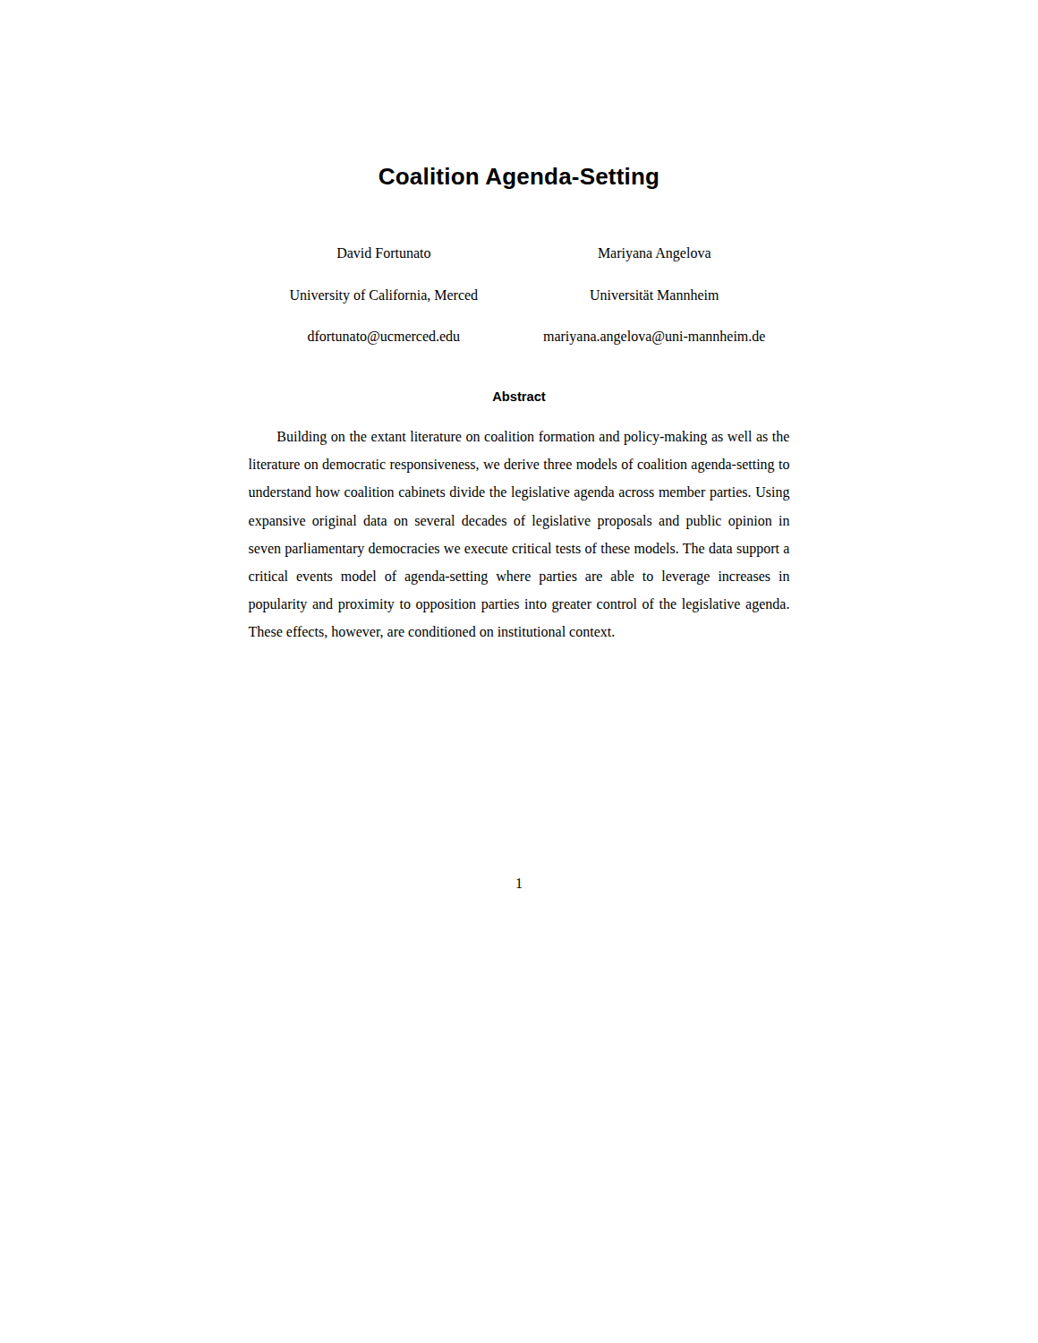Coalition Agenda-Setting
| David Fortunato University of California, Merced dfortunato@ucmerced.edu | Mariyana Angelova Universität Mannheim mariyana.angelova@uni-mannheim.de |
Abstract
Building on the extant literature on coalition formation and policy-making as well as the literature on democratic responsiveness, we derive three models of coalition agenda-setting to understand how coalition cabinets divide the legislative agenda across member parties. Using expansive original data on several decades of legislative proposals and public opinion in seven parliamentary democracies we execute critical tests of these models. The data support a critical events model of agenda-setting where parties are able to leverage increases in popularity and proximity to opposition parties into greater control of the legislative agenda. These effects, however, are conditioned on institutional context.
1